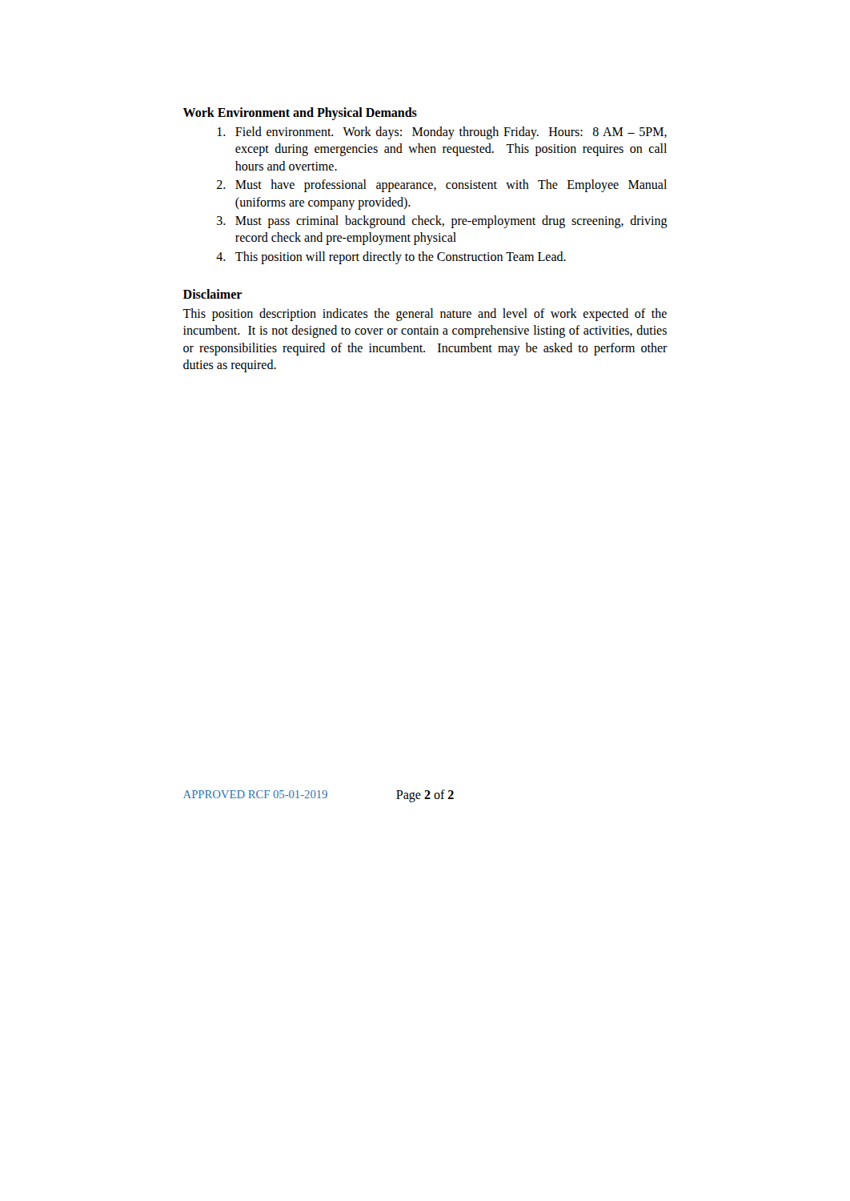Work Environment and Physical Demands
Field environment. Work days: Monday through Friday. Hours: 8 AM – 5PM, except during emergencies and when requested. This position requires on call hours and overtime.
Must have professional appearance, consistent with The Employee Manual (uniforms are company provided).
Must pass criminal background check, pre-employment drug screening, driving record check and pre-employment physical
This position will report directly to the Construction Team Lead.
Disclaimer
This position description indicates the general nature and level of work expected of the incumbent. It is not designed to cover or contain a comprehensive listing of activities, duties or responsibilities required of the incumbent. Incumbent may be asked to perform other duties as required.
Page 2 of 2
APPROVED RCF 05-01-2019